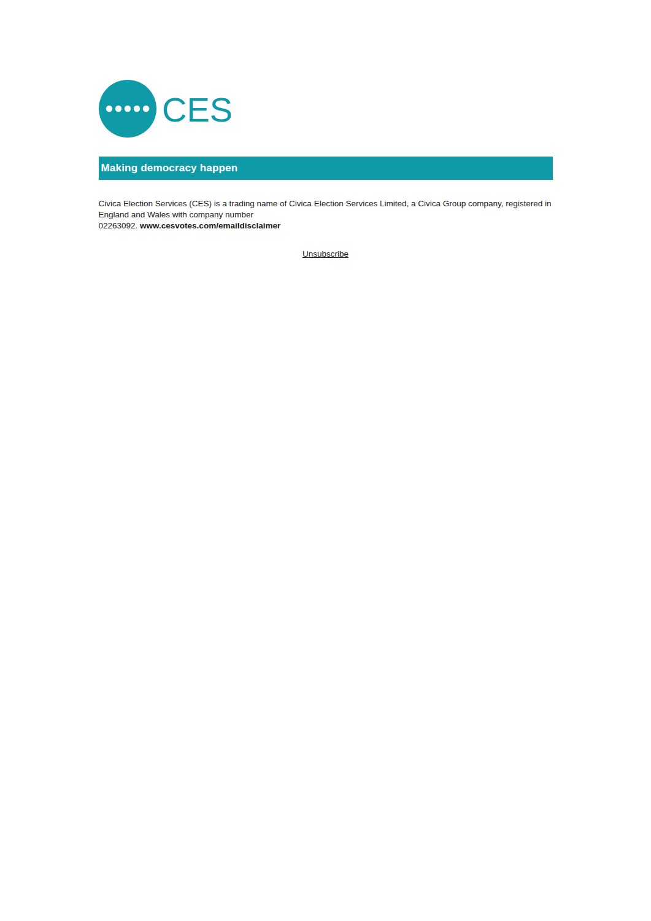CES
Making democracy happen
Civica Election Services (CES) is a trading name of Civica Election Services Limited, a Civica Group company, registered in England and Wales with company number
02263092. www.cesvotes.com/emaildisclaimer
Unsubscribe